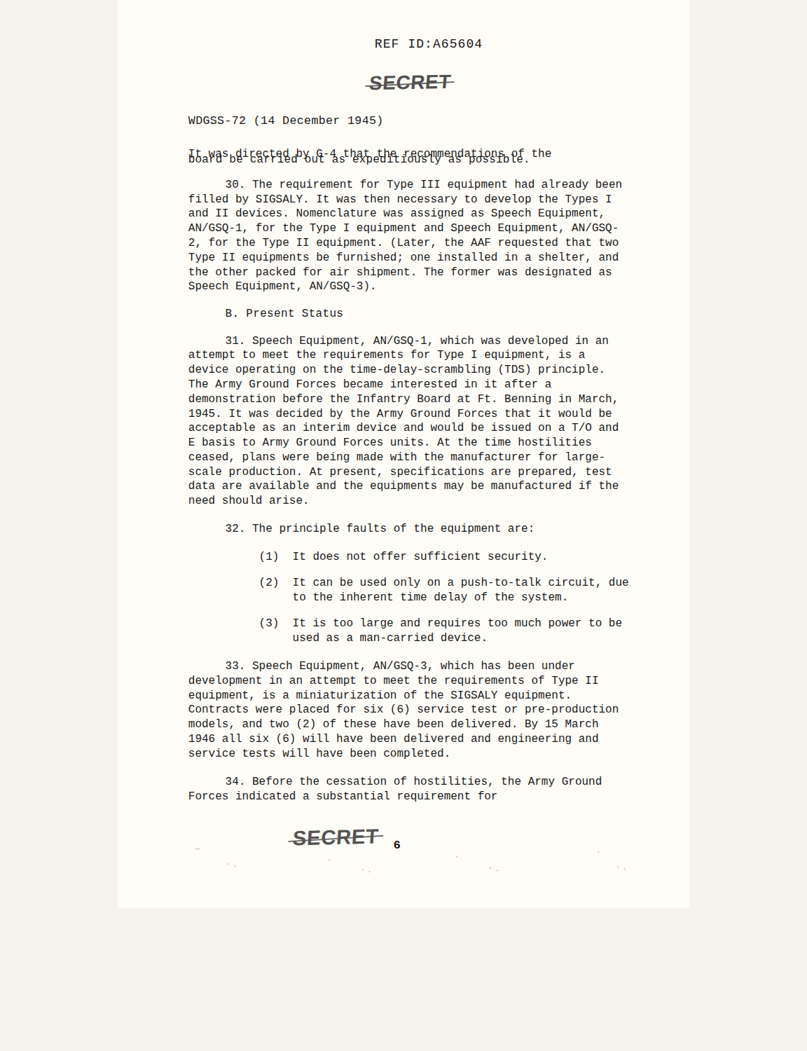REF ID:A65604
SECRET
WDGSS-72 (14 December 1945)
It was directed by G-4 that the recommendations of the board be carried out as expeditiously as possible.
30. The requirement for Type III equipment had already been filled by SIGSALY. It was then necessary to develop the Types I and II devices. Nomenclature was assigned as Speech Equipment, AN/GSQ-1, for the Type I equipment and Speech Equipment, AN/GSQ-2, for the Type II equipment. (Later, the AAF requested that two Type II equipments be furnished; one installed in a shelter, and the other packed for air shipment. The former was designated as Speech Equipment, AN/GSQ-3).
B. Present Status
31. Speech Equipment, AN/GSQ-1, which was developed in an attempt to meet the requirements for Type I equipment, is a device operating on the time-delay-scrambling (TDS) principle. The Army Ground Forces became interested in it after a demonstration before the Infantry Board at Ft. Benning in March, 1945. It was decided by the Army Ground Forces that it would be acceptable as an interim device and would be issued on a T/O and E basis to Army Ground Forces units. At the time hostilities ceased, plans were being made with the manufacturer for large-scale production. At present, specifications are prepared, test data are available and the equipments may be manufactured if the need should arise.
32. The principle faults of the equipment are:
(1) It does not offer sufficient security.
(2) It can be used only on a push-to-talk circuit, due to the inherent time delay of the system.
(3) It is too large and requires too much power to be used as a man-carried device.
33. Speech Equipment, AN/GSQ-3, which has been under development in an attempt to meet the requirements of Type II equipment, is a miniaturization of the SIGSALY equipment. Contracts were placed for six (6) service test or pre-production models, and two (2) of these have been delivered. By 15 March 1946 all six (6) will have been delivered and engineering and service tests will have been completed.
34. Before the cessation of hostilities, the Army Ground Forces indicated a substantial requirement for
SECRET 6 ~ ·. · ·. · ·. · ·.